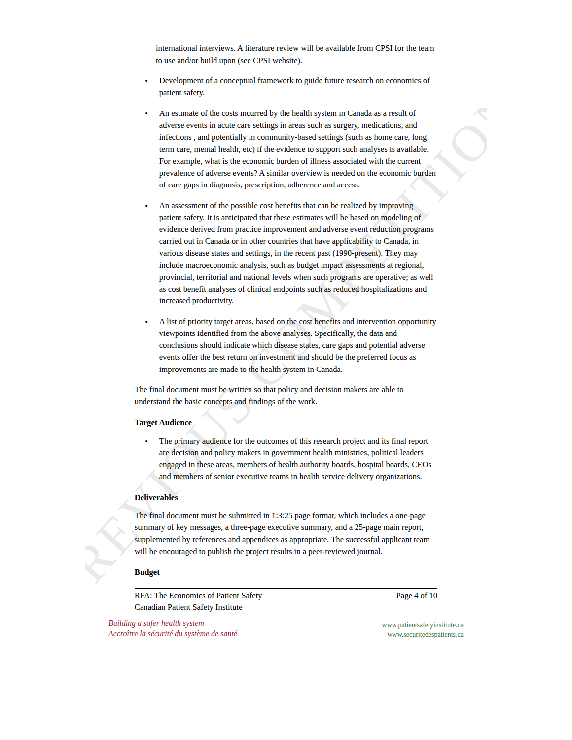PREVIOUS COMPETITION
international interviews. A literature review will be available from CPSI for the team to use and/or build upon (see CPSI website).
Development of a conceptual framework to guide future research on economics of patient safety.
An estimate of the costs incurred by the health system in Canada as a result of adverse events in acute care settings in areas such as surgery, medications, and infections , and potentially in community-based settings (such as home care, long term care, mental health, etc) if the evidence to support such analyses is available. For example, what is the economic burden of illness associated with the current prevalence of adverse events? A similar overview is needed on the economic burden of care gaps in diagnosis, prescription, adherence and access.
An assessment of the possible cost benefits that can be realized by improving patient safety. It is anticipated that these estimates will be based on modeling of evidence derived from practice improvement and adverse event reduction programs carried out in Canada or in other countries that have applicability to Canada, in various disease states and settings, in the recent past (1990-present). They may include macroeconomic analysis, such as budget impact assessments at regional, provincial, territorial and national levels when such programs are operative; as well as cost benefit analyses of clinical endpoints such as reduced hospitalizations and increased productivity.
A list of priority target areas, based on the cost benefits and intervention opportunity viewpoints identified from the above analyses. Specifically, the data and conclusions should indicate which disease states, care gaps and potential adverse events offer the best return on investment and should be the preferred focus as improvements are made to the health system in Canada.
The final document must be written so that policy and decision makers are able to understand the basic concepts and findings of the work.
Target Audience
The primary audience for the outcomes of this research project and its final report are decision and policy makers in government health ministries, political leaders engaged in these areas, members of health authority boards, hospital boards, CEOs and members of senior executive teams in health service delivery organizations.
Deliverables
The final document must be submitted in 1:3:25 page format, which includes a one-page summary of key messages, a three-page executive summary, and a 25-page main report, supplemented by references and appendices as appropriate. The successful applicant team will be encouraged to publish the project results in a peer-reviewed journal.
Budget
RFA: The Economics of Patient Safety
Canadian Patient Safety Institute
Page 4 of 10
Building a safer health system
Accroître la sécurité du système de santé
www.patientsafetyinstitute.ca
www.securitedespatients.ca